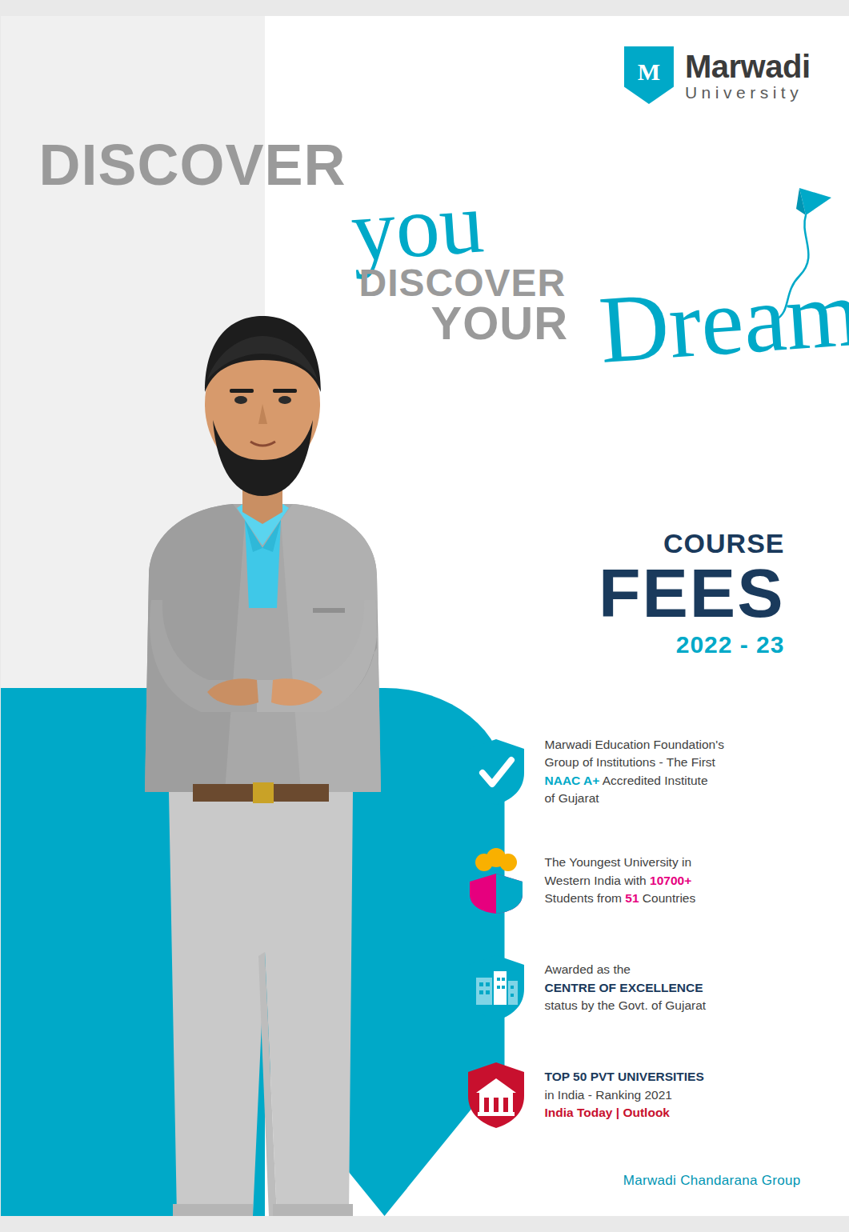Marwadi
University
DISCOVER you DISCOVER YOUR Dreams
COURSE
FEES
2022 - 23
Marwadi Education Foundation's
Group of Institutions - The First
NAAC A+ Accredited Institute
of Gujarat
The Youngest University in
Western India with 10700+
Students from 51 Countries
Awarded as the
CENTRE OF EXCELLENCE
status by the Govt. of Gujarat
TOP 50 PVT UNIVERSITIES
in India - Ranking 2021
India Today | Outlook
Marwadi Chandarana Group